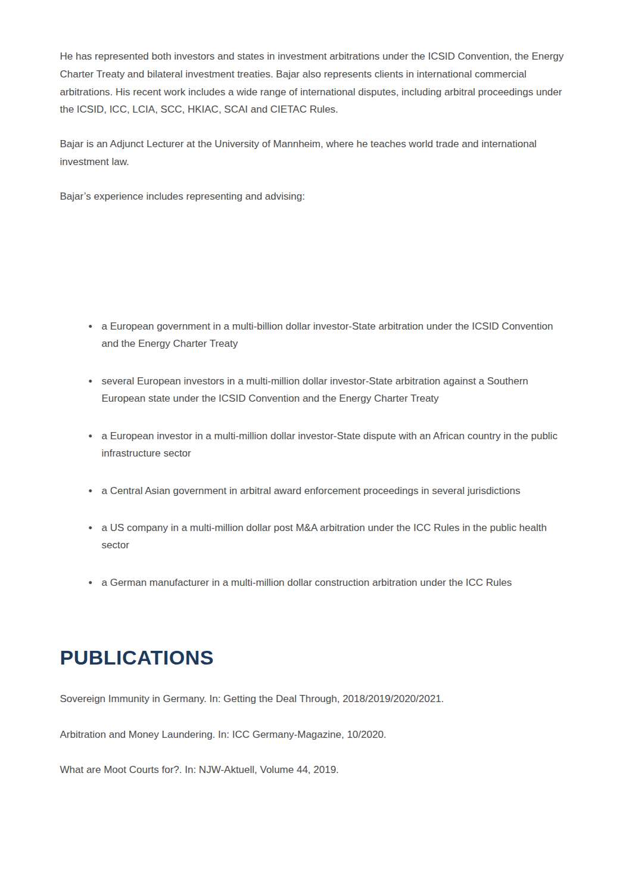He has represented both investors and states in investment arbitrations under the ICSID Convention, the Energy Charter Treaty and bilateral investment treaties. Bajar also represents clients in international commercial arbitrations. His recent work includes a wide range of international disputes, including arbitral proceedings under the ICSID, ICC, LCIA, SCC, HKIAC, SCAI and CIETAC Rules.
Bajar is an Adjunct Lecturer at the University of Mannheim, where he teaches world trade and international investment law.
Bajar’s experience includes representing and advising:
a European government in a multi-billion dollar investor-State arbitration under the ICSID Convention and the Energy Charter Treaty
several European investors in a multi-million dollar investor-State arbitration against a Southern European state under the ICSID Convention and the Energy Charter Treaty
a European investor in a multi-million dollar investor-State dispute with an African country in the public infrastructure sector
a Central Asian government in arbitral award enforcement proceedings in several jurisdictions
a US company in a multi-million dollar post M&A arbitration under the ICC Rules in the public health sector
a German manufacturer in a multi-million dollar construction arbitration under the ICC Rules
PUBLICATIONS
Sovereign Immunity in Germany. In: Getting the Deal Through, 2018/2019/2020/2021.
Arbitration and Money Laundering. In: ICC Germany-Magazine, 10/2020.
What are Moot Courts for?. In: NJW-Aktuell, Volume 44, 2019.